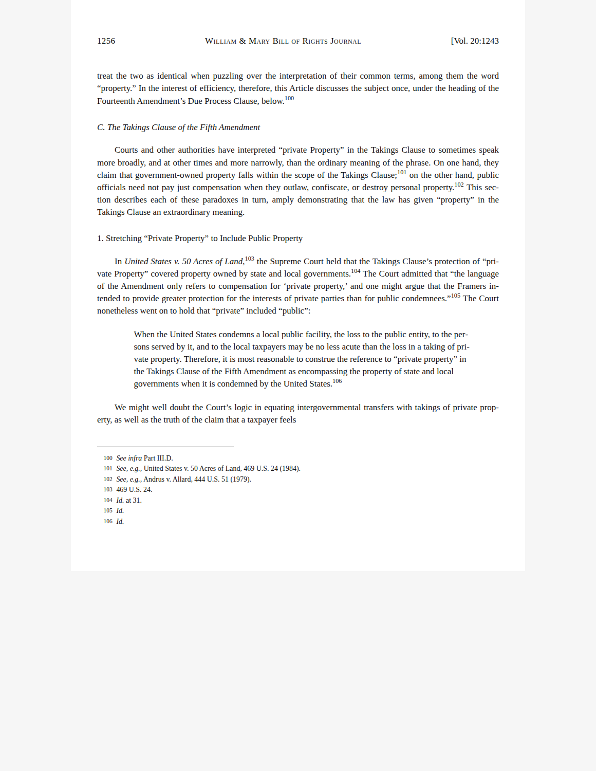1256 William & Mary Bill of Rights Journal [Vol. 20:1243
treat the two as identical when puzzling over the interpretation of their common terms, among them the word “property.” In the interest of efficiency, therefore, this Article discusses the subject once, under the heading of the Fourteenth Amendment’s Due Process Clause, below.100
C. The Takings Clause of the Fifth Amendment
Courts and other authorities have interpreted “private Property” in the Takings Clause to sometimes speak more broadly, and at other times and more narrowly, than the ordinary meaning of the phrase. On one hand, they claim that government-owned property falls within the scope of the Takings Clause;101 on the other hand, public officials need not pay just compensation when they outlaw, confiscate, or destroy personal property.102 This section describes each of these paradoxes in turn, amply demonstrating that the law has given “property” in the Takings Clause an extraordinary meaning.
1. Stretching “Private Property” to Include Public Property
In United States v. 50 Acres of Land,103 the Supreme Court held that the Takings Clause’s protection of “private Property” covered property owned by state and local governments.104 The Court admitted that “the language of the Amendment only refers to compensation for ‘private property,’ and one might argue that the Framers intended to provide greater protection for the interests of private parties than for public condemnees.”105 The Court nonetheless went on to hold that “private” included “public”:
When the United States condemns a local public facility, the loss to the public entity, to the persons served by it, and to the local taxpayers may be no less acute than the loss in a taking of private property. Therefore, it is most reasonable to construe the reference to “private property” in the Takings Clause of the Fifth Amendment as encompassing the property of state and local governments when it is condemned by the United States.106
We might well doubt the Court’s logic in equating intergovernmental transfers with takings of private property, as well as the truth of the claim that a taxpayer feels
100 See infra Part III.D.
101 See, e.g., United States v. 50 Acres of Land, 469 U.S. 24 (1984).
102 See, e.g., Andrus v. Allard, 444 U.S. 51 (1979).
103469 U.S. 24.
104 Id. at 31.
105 Id.
106 Id.